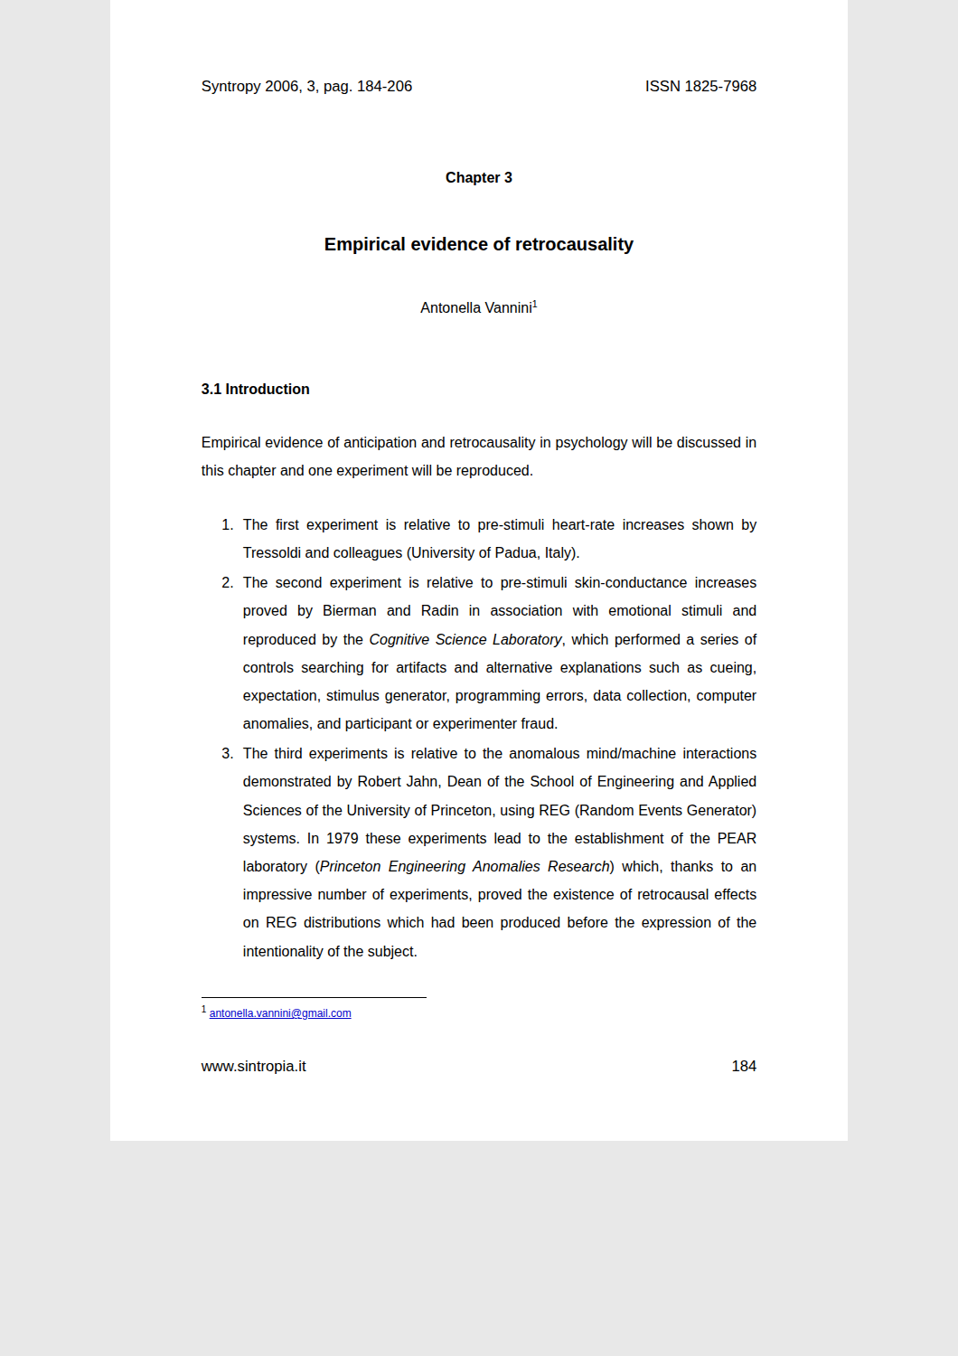Syntropy 2006, 3, pag. 184-206 ISSN 1825-7968
Chapter 3
Empirical evidence of retrocausality
Antonella Vannini1
3.1 Introduction
Empirical evidence of anticipation and retrocausality in psychology will be discussed in this chapter and one experiment will be reproduced.
The first experiment is relative to pre-stimuli heart-rate increases shown by Tressoldi and colleagues (University of Padua, Italy).
The second experiment is relative to pre-stimuli skin-conductance increases proved by Bierman and Radin in association with emotional stimuli and reproduced by the Cognitive Science Laboratory, which performed a series of controls searching for artifacts and alternative explanations such as cueing, expectation, stimulus generator, programming errors, data collection, computer anomalies, and participant or experimenter fraud.
The third experiments is relative to the anomalous mind/machine interactions demonstrated by Robert Jahn, Dean of the School of Engineering and Applied Sciences of the University of Princeton, using REG (Random Events Generator) systems. In 1979 these experiments lead to the establishment of the PEAR laboratory (Princeton Engineering Anomalies Research) which, thanks to an impressive number of experiments, proved the existence of retrocausal effects on REG distributions which had been produced before the expression of the intentionality of the subject.
1 antonella.vannini@gmail.com
www.sintropia.it 184